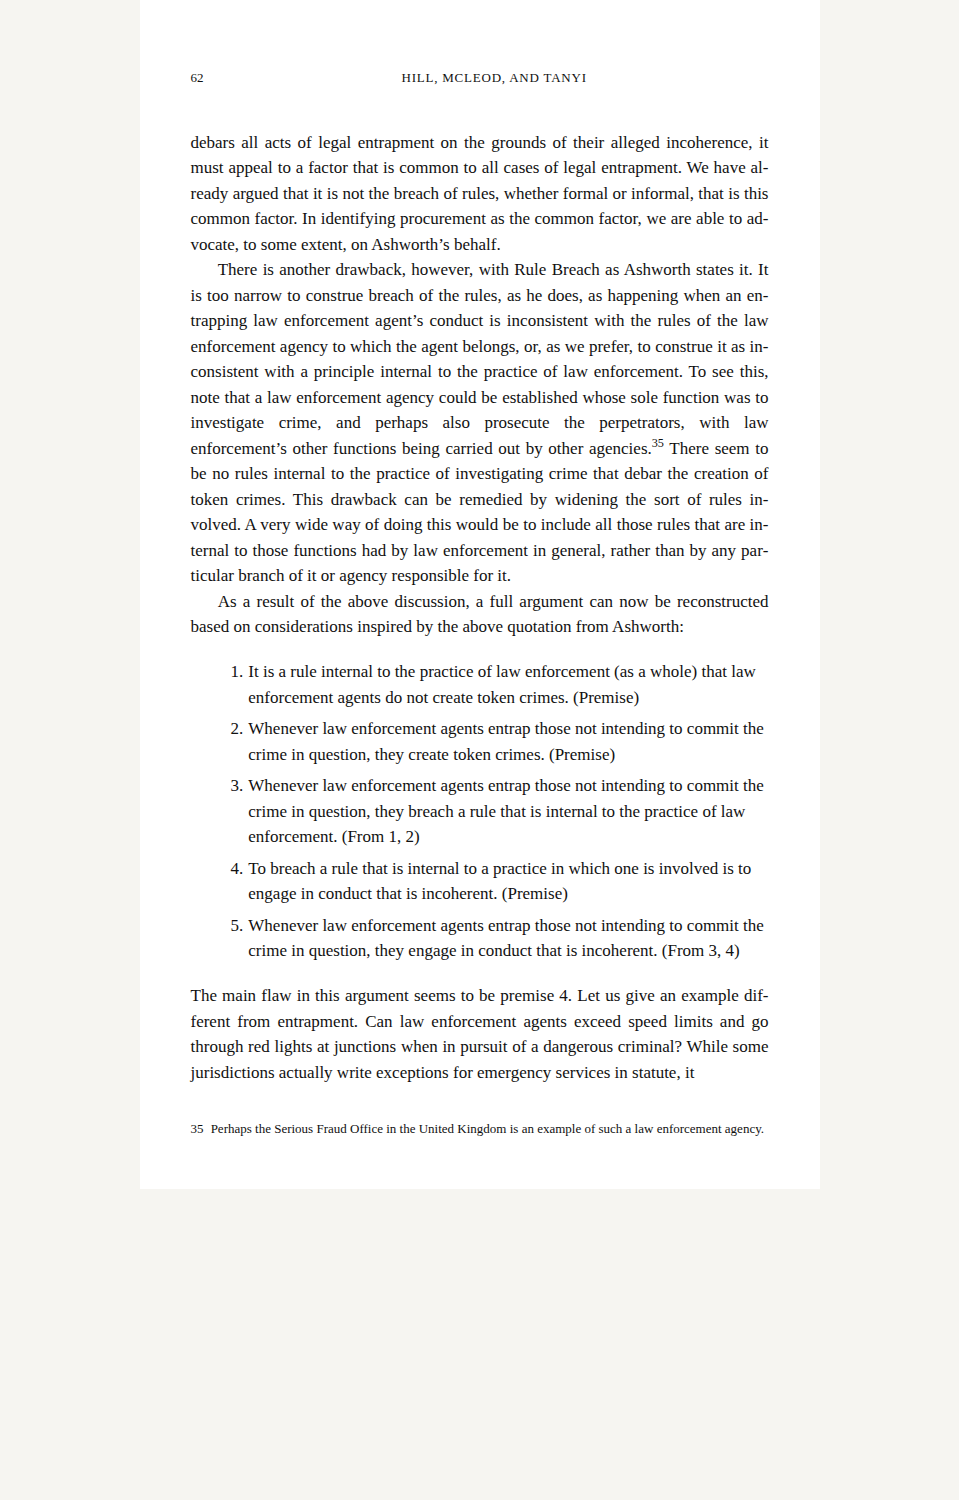62 Hill, McLeod, and Tanyi
debars all acts of legal entrapment on the grounds of their alleged incoherence, it must appeal to a factor that is common to all cases of legal entrapment. We have already argued that it is not the breach of rules, whether formal or informal, that is this common factor. In identifying procurement as the common factor, we are able to advocate, to some extent, on Ashworth’s behalf.
There is another drawback, however, with Rule Breach as Ashworth states it. It is too narrow to construe breach of the rules, as he does, as happening when an entrapping law enforcement agent’s conduct is inconsistent with the rules of the law enforcement agency to which the agent belongs, or, as we prefer, to construe it as inconsistent with a principle internal to the practice of law enforcement. To see this, note that a law enforcement agency could be established whose sole function was to investigate crime, and perhaps also prosecute the perpetrators, with law enforcement’s other functions being carried out by other agencies.35 There seem to be no rules internal to the practice of investigating crime that debar the creation of token crimes. This drawback can be remedied by widening the sort of rules involved. A very wide way of doing this would be to include all those rules that are internal to those functions had by law enforcement in general, rather than by any particular branch of it or agency responsible for it.
As a result of the above discussion, a full argument can now be reconstructed based on considerations inspired by the above quotation from Ashworth:
It is a rule internal to the practice of law enforcement (as a whole) that law enforcement agents do not create token crimes. (Premise)
Whenever law enforcement agents entrap those not intending to commit the crime in question, they create token crimes. (Premise)
Whenever law enforcement agents entrap those not intending to commit the crime in question, they breach a rule that is internal to the practice of law enforcement. (From 1, 2)
To breach a rule that is internal to a practice in which one is involved is to engage in conduct that is incoherent. (Premise)
Whenever law enforcement agents entrap those not intending to commit the crime in question, they engage in conduct that is incoherent. (From 3, 4)
The main flaw in this argument seems to be premise 4. Let us give an example different from entrapment. Can law enforcement agents exceed speed limits and go through red lights at junctions when in pursuit of a dangerous criminal? While some jurisdictions actually write exceptions for emergency services in statute, it
35 Perhaps the Serious Fraud Office in the United Kingdom is an example of such a law enforcement agency.